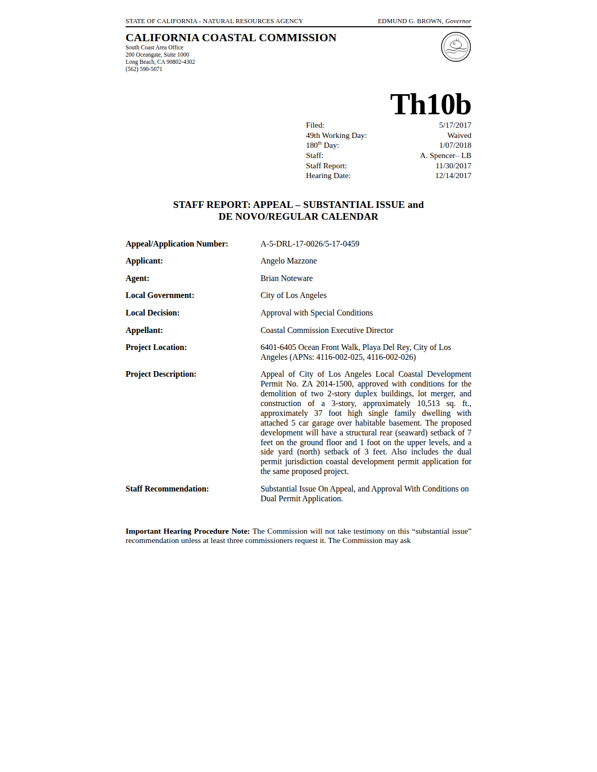State of California - Natural Resources Agency
EDMUND G. BROWN, Governor
CALIFORNIA COASTAL COMMISSION
South Coast Area Office
200 Oceangate, Suite 1000
Long Beach, CA 90802-4302
(562) 590-5071
Th10b
| Filed: | 5/17/2017 |
| 49th Working Day: | Waived |
| 180 th Day: | 1/07/2018 |
| Staff: | A. Spencer– LB |
| Staff Report: | 11/30/2017 |
| Hearing Date: | 12/14/2017 |
STAFF REPORT: APPEAL – SUBSTANTIAL ISSUE and DE NOVO/REGULAR CALENDAR
| Appeal/Application Number: | A-5-DRL-17-0026/5-17-0459 |
| Applicant: | Angelo Mazzone |
| Agent: | Brian Noteware |
| Local Government: | City of Los Angeles |
| Local Decision: | Approval with Special Conditions |
| Appellant: | Coastal Commission Executive Director |
| Project Location: | 6401-6405 Ocean Front Walk, Playa Del Rey, City of Los Angeles (APNs: 4116-002-025, 4116-002-026) |
| Project Description: | Appeal of City of Los Angeles Local Coastal Development Permit No. ZA 2014-1500, approved with conditions for the demolition of two 2-story duplex buildings, lot merger, and construction of a 3-story, approximately 10,513 sq. ft., approximately 37 foot high single family dwelling with attached 5 car garage over habitable basement. The proposed development will have a structural rear (seaward) setback of 7 feet on the ground floor and 1 foot on the upper levels, and a side yard (north) setback of 3 feet. Also includes the dual permit jurisdiction coastal development permit application for the same proposed project. |
| Staff Recommendation: | Substantial Issue On Appeal, and Approval With Conditions on Dual Permit Application. |
Important Hearing Procedure Note: The Commission will not take testimony on this “substantial issue” recommendation unless at least three commissioners request it. The Commission may ask